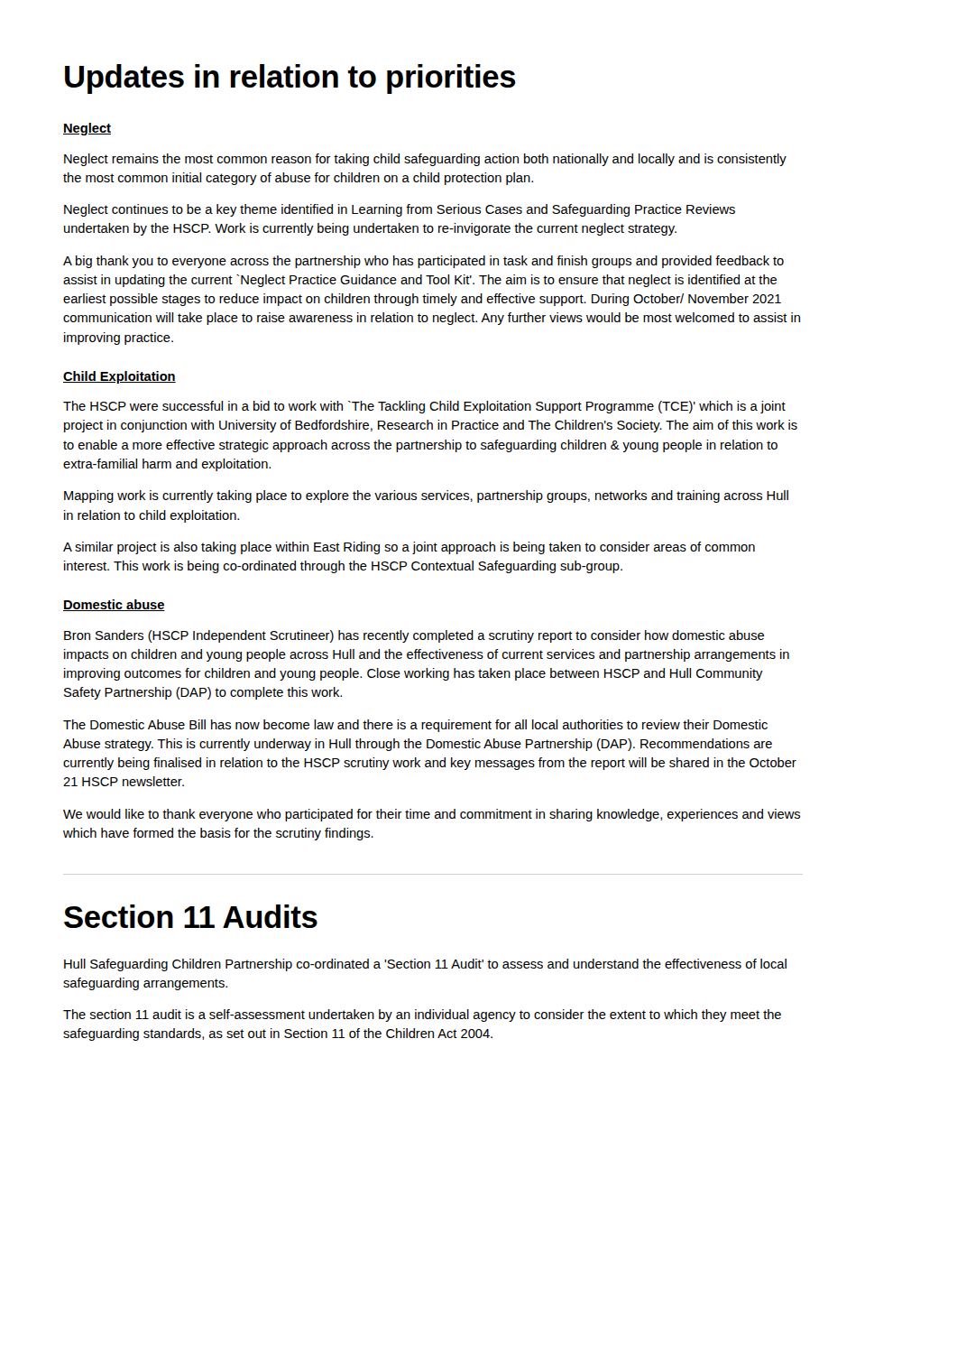Updates in relation to priorities
Neglect
Neglect remains the most common reason for taking child safeguarding action both nationally and locally and is consistently the most common initial category of abuse for children on a child protection plan.
Neglect continues to be a key theme identified in Learning from Serious Cases and Safeguarding Practice Reviews undertaken by the HSCP. Work is currently being undertaken to re-invigorate the current neglect strategy.
A big thank you to everyone across the partnership who has participated in task and finish groups and provided feedback to assist in updating the current `Neglect Practice Guidance and Tool Kit'. The aim is to ensure that neglect is identified at the earliest possible stages to reduce impact on children through timely and effective support. During October/ November 2021 communication will take place to raise awareness in relation to neglect. Any further views would be most welcomed to assist in improving practice.
Child Exploitation
The HSCP were successful in a bid to work with `The Tackling Child Exploitation Support Programme (TCE)' which is a joint project in conjunction with University of Bedfordshire, Research in Practice and The Children's Society. The aim of this work is to enable a more effective strategic approach across the partnership to safeguarding children & young people in relation to extra-familial harm and exploitation.
Mapping work is currently taking place to explore the various services, partnership groups, networks and training across Hull in relation to child exploitation.
A similar project is also taking place within East Riding so a joint approach is being taken to consider areas of common interest. This work is being co-ordinated through the HSCP Contextual Safeguarding sub-group.
Domestic abuse
Bron Sanders (HSCP Independent Scrutineer) has recently completed a scrutiny report to consider how domestic abuse impacts on children and young people across Hull and the effectiveness of current services and partnership arrangements in improving outcomes for children and young people. Close working has taken place between HSCP and Hull Community Safety Partnership (DAP) to complete this work.
The Domestic Abuse Bill has now become law and there is a requirement for all local authorities to review their Domestic Abuse strategy. This is currently underway in Hull through the Domestic Abuse Partnership (DAP). Recommendations are currently being finalised in relation to the HSCP scrutiny work and key messages from the report will be shared in the October 21 HSCP newsletter.
We would like to thank everyone who participated for their time and commitment in sharing knowledge, experiences and views which have formed the basis for the scrutiny findings.
Section 11 Audits
Hull Safeguarding Children Partnership co-ordinated a 'Section 11 Audit' to assess and understand the effectiveness of local safeguarding arrangements.
The section 11 audit is a self-assessment undertaken by an individual agency to consider the extent to which they meet the safeguarding standards, as set out in Section 11 of the Children Act 2004.